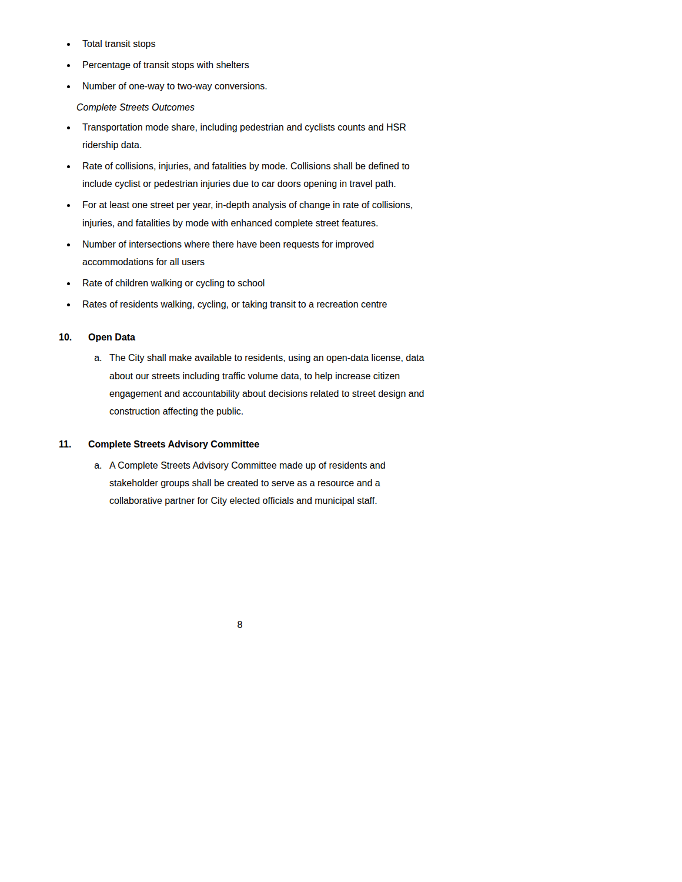Total transit stops
Percentage of transit stops with shelters
Number of one-way to two-way conversions.
Complete Streets Outcomes
Transportation mode share, including pedestrian and cyclists counts and HSR ridership data.
Rate of collisions, injuries, and fatalities by mode. Collisions shall be defined to include cyclist or pedestrian injuries due to car doors opening in travel path.
For at least one street per year, in-depth analysis of change in rate of collisions, injuries, and fatalities by mode with enhanced complete street features.
Number of intersections where there have been requests for improved accommodations for all users
Rate of children walking or cycling to school
Rates of residents walking, cycling, or taking transit to a recreation centre
Open Data
The City shall make available to residents, using an open-data license, data about our streets including traffic volume data, to help increase citizen engagement and accountability about decisions related to street design and construction affecting the public.
Complete Streets Advisory Committee
A Complete Streets Advisory Committee made up of residents and stakeholder groups shall be created to serve as a resource and a collaborative partner for City elected officials and municipal staff.
8